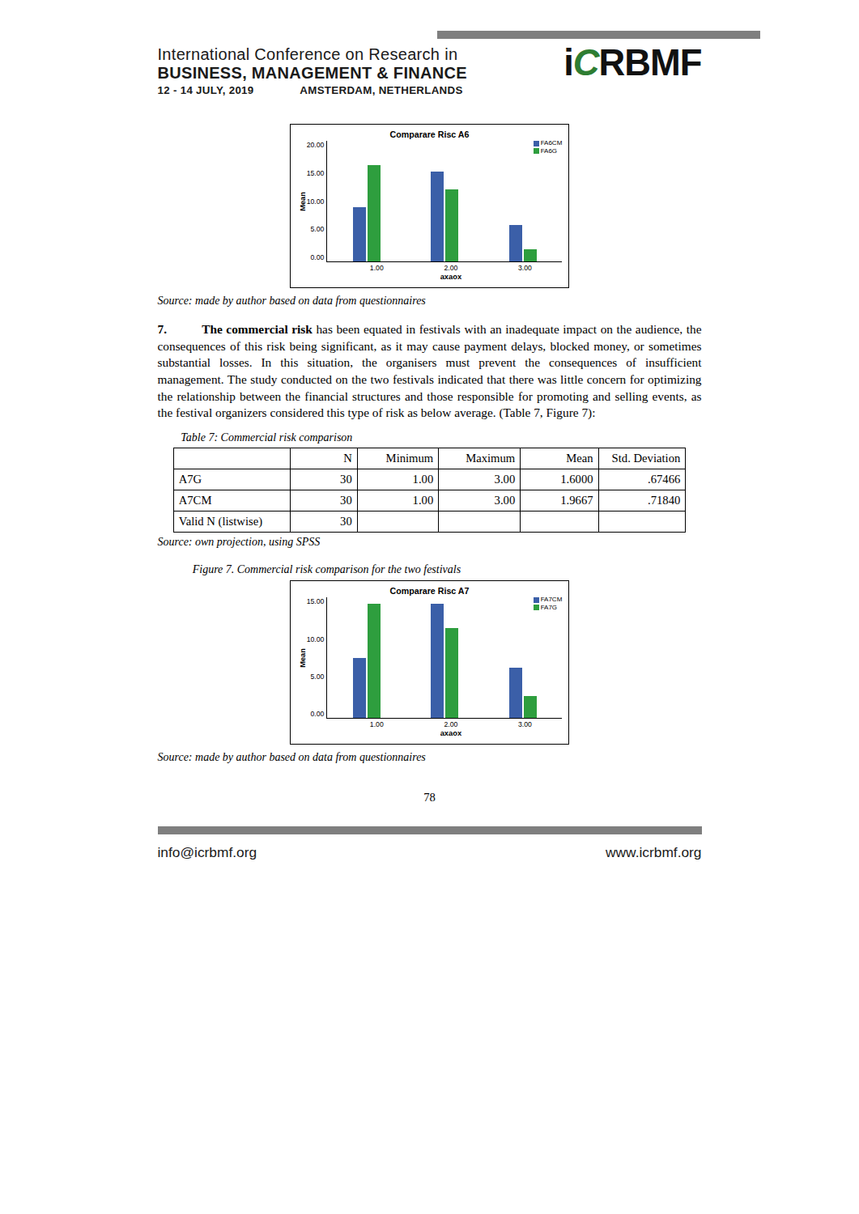iCRBMF
International Conference on Research in
BUSINESS, MANAGEMENT & FINANCE
12 - 14 JULY, 2019 AMSTERDAM, NETHERLANDS
Comparare Risc A6
FA6CM
FA6G
Mean
20.00
15.00
10.00
5.00
0.00
1.00
2.00
3.00
axaox
Source: made by author based on data from questionnaires
7. The commercial risk has been equated in festivals with an inadequate impact on the audience, the consequences of this risk being significant, as it may cause payment delays, blocked money, or sometimes substantial losses. In this situation, the organisers must prevent the consequences of insufficient management. The study conducted on the two festivals indicated that there was little concern for optimizing the relationship between the financial structures and those responsible for promoting and selling events, as the festival organizers considered this type of risk as below average. (Table 7, Figure 7):
Table 7: Commercial risk comparison
| | N | Minimum | Maximum | Mean | Std. Deviation |
| --- | --- | --- | --- | --- | --- |
| A7G | 30 | 1.00 | 3.00 | 1.6000 | .67466 |
| A7CM | 30 | 1.00 | 3.00 | 1.9667 | .71840 |
| Valid N (listwise) | 30 | | | | |
Source: own projection, using SPSS
Figure 7. Commercial risk comparison for the two festivals
Comparare Risc A7
FA7CM
FA7G
Mean
15.00
10.00
5.00
0.00
1.00
2.00
3.00
axaox
Source: made by author based on data from questionnaires
78
info@icrbmf.org
www.icrbmf.org